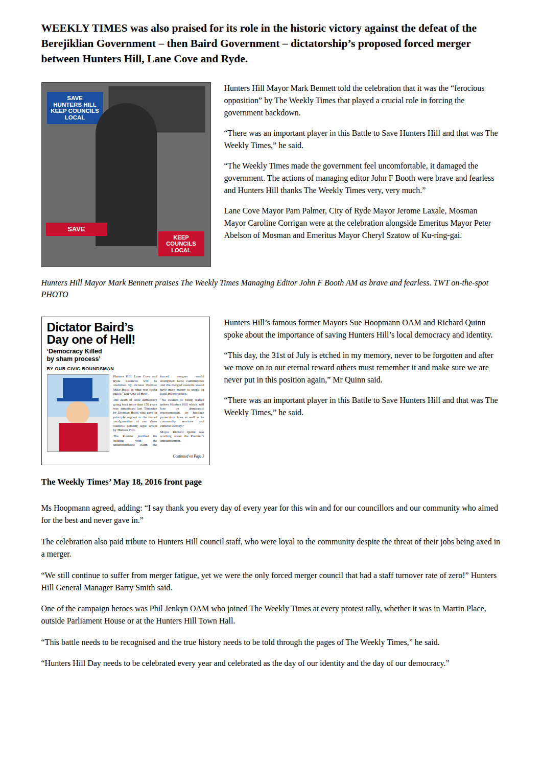WEEKLY TIMES was also praised for its role in the historic victory against the defeat of the Berejiklian Government – then Baird Government – dictatorship’s proposed forced merger between Hunters Hill, Lane Cove and Ryde.
SAVE
HUNTERS HILL
KEEP COUNCILS
LOCAL
SAVE
KEEP COUNCILS
LOCAL
Hunters Hill Mayor Mark Bennett told the celebration that it was the “ferocious opposition” by The Weekly Times that played a crucial role in forcing the government backdown.
“There was an important player in this Battle to Save Hunters Hill and that was The Weekly Times,” he said.
“The Weekly Times made the government feel uncomfortable, it damaged the government. The actions of managing editor John F Booth were brave and fearless and Hunters Hill thanks The Weekly Times very, very much.”
Lane Cove Mayor Pam Palmer, City of Ryde Mayor Jerome Laxale, Mosman Mayor Caroline Corrigan were at the celebration alongside Emeritus Mayor Peter Abelson of Mosman and Emeritus Mayor Cheryl Szatow of Ku-ring-gai.
Hunters Hill Mayor Mark Bennett praises The Weekly Times Managing Editor John F Booth AM as brave and fearless. TWT on-the-spot PHOTO
Dictator Baird’s
Day one of Hell!
‘Democracy Killed
by sham process’
BY OUR CIVIC ROUNDSMAN
Hunters Hill, Lane Cove and Ryde Councils will be abolished by dictator Premier Mike Baird in what was being called “Day One of Hell”.
The death of local democracy going back more than 150 years was announced last Thursday by Division Baird who gave in principle support to the forced amalgamation of our three councils pending legal action by Hunters Hill.
The Premier justified his striking with the unsubstantiated claim the forced mergers would strengthen local communities and the merged councils would have more money to spend on local infrastructure.
“No council is being waited unless Hunters Hill which will lose its democratic representation, its heritage protections laws as well as its community services and cultural identity.”
Mayor Richard Quinn was scathing about the Premier’s announcement.
“Baird has raped democracy from under our feet and destroyed our fundamental right to be represented by locally elected councillors,” Mayor Quinn said.
“The big loser is democracy, the voice of our community not been ignored and the whole thing process of a sham process used to justify an undemocratic, dictatorial agenda that’s been apparent right from the start.”
“And its not that people in Hunters Hill haven’t been screaming from the rooftops to save our villages.”
Lane Cove Mayor Deborah Hutchens said she is disgusted by the announcement, which thereby amalgamates Lane Cove into Ryde and Hunter Hill.
Continued on Page 3
Hunters Hill’s famous former Mayors Sue Hoopmann OAM and Richard Quinn spoke about the importance of saving Hunters Hill’s local democracy and identity.
“This day, the 31st of July is etched in my memory, never to be forgotten and after we move on to our eternal reward others must remember it and make sure we are never put in this position again,” Mr Quinn said.
“There was an important player in this Battle to Save Hunters Hill and that was The Weekly Times,” he said.
The Weekly Times’ May 18, 2016 front page
Ms Hoopmann agreed, adding: “I say thank you every day of every year for this win and for our councillors and our community who aimed for the best and never gave in.”
The celebration also paid tribute to Hunters Hill council staff, who were loyal to the community despite the threat of their jobs being axed in a merger.
“We still continue to suffer from merger fatigue, yet we were the only forced merger council that had a staff turnover rate of zero!” Hunters Hill General Manager Barry Smith said.
One of the campaign heroes was Phil Jenkyn OAM who joined The Weekly Times at every protest rally, whether it was in Martin Place, outside Parliament House or at the Hunters Hill Town Hall.
“This battle needs to be recognised and the true history needs to be told through the pages of The Weekly Times,” he said.
“Hunters Hill Day needs to be celebrated every year and celebrated as the day of our identity and the day of our democracy.”